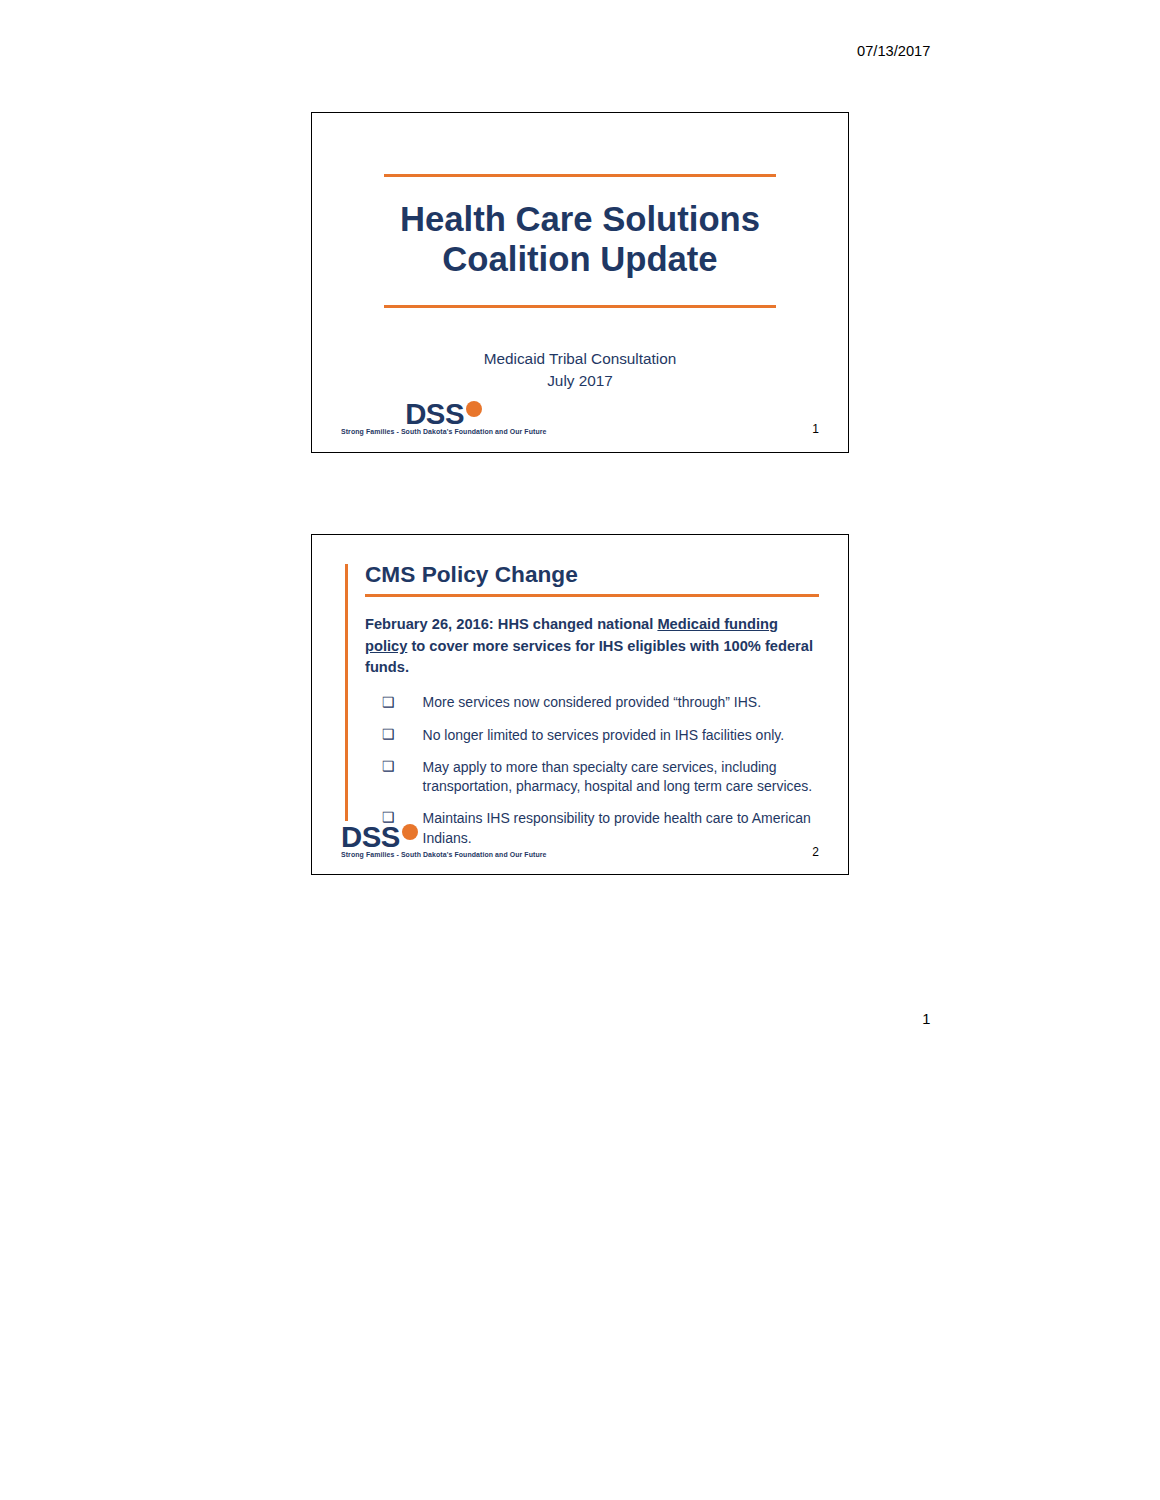07/13/2017
Health Care Solutions
Coalition Update
Medicaid Tribal Consultation
July 2017
DSS Strong Families - South Dakota's Foundation and Our Future
1
CMS Policy Change
February 26, 2016: HHS changed national Medicaid funding policy to cover more services for IHS eligibles with 100% federal funds.
More services now considered provided “through” IHS.
No longer limited to services provided in IHS facilities only.
May apply to more than specialty care services, including transportation, pharmacy, hospital and long term care services.
Maintains IHS responsibility to provide health care to American Indians.
DSS Strong Families - South Dakota's Foundation and Our Future
2
1